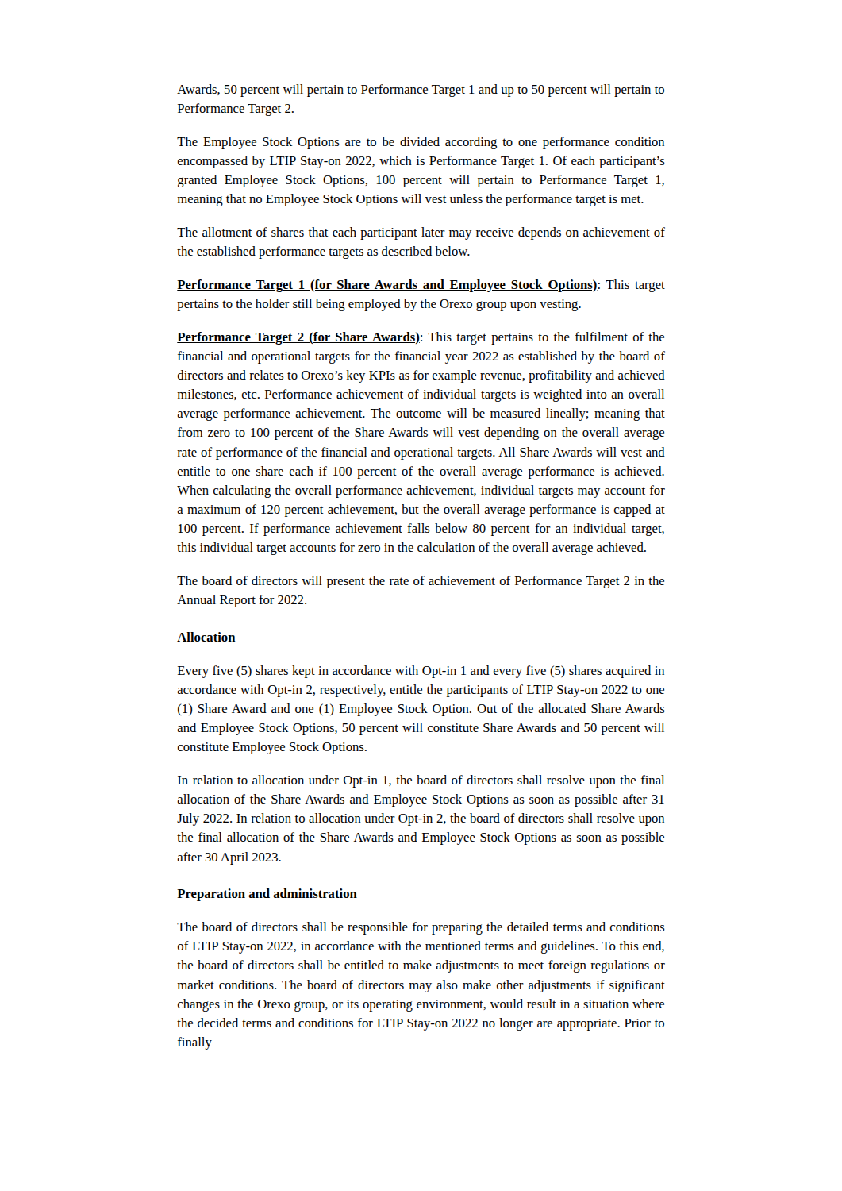Awards, 50 percent will pertain to Performance Target 1 and up to 50 percent will pertain to Performance Target 2.
The Employee Stock Options are to be divided according to one performance condition encompassed by LTIP Stay-on 2022, which is Performance Target 1. Of each participant’s granted Employee Stock Options, 100 percent will pertain to Performance Target 1, meaning that no Employee Stock Options will vest unless the performance target is met.
The allotment of shares that each participant later may receive depends on achievement of the established performance targets as described below.
Performance Target 1 (for Share Awards and Employee Stock Options): This target pertains to the holder still being employed by the Orexo group upon vesting.
Performance Target 2 (for Share Awards): This target pertains to the fulfilment of the financial and operational targets for the financial year 2022 as established by the board of directors and relates to Orexo’s key KPIs as for example revenue, profitability and achieved milestones, etc. Performance achievement of individual targets is weighted into an overall average performance achievement. The outcome will be measured lineally; meaning that from zero to 100 percent of the Share Awards will vest depending on the overall average rate of performance of the financial and operational targets. All Share Awards will vest and entitle to one share each if 100 percent of the overall average performance is achieved. When calculating the overall performance achievement, individual targets may account for a maximum of 120 percent achievement, but the overall average performance is capped at 100 percent. If performance achievement falls below 80 percent for an individual target, this individual target accounts for zero in the calculation of the overall average achieved.
The board of directors will present the rate of achievement of Performance Target 2 in the Annual Report for 2022.
Allocation
Every five (5) shares kept in accordance with Opt-in 1 and every five (5) shares acquired in accordance with Opt-in 2, respectively, entitle the participants of LTIP Stay-on 2022 to one (1) Share Award and one (1) Employee Stock Option. Out of the allocated Share Awards and Employee Stock Options, 50 percent will constitute Share Awards and 50 percent will constitute Employee Stock Options.
In relation to allocation under Opt-in 1, the board of directors shall resolve upon the final allocation of the Share Awards and Employee Stock Options as soon as possible after 31 July 2022. In relation to allocation under Opt-in 2, the board of directors shall resolve upon the final allocation of the Share Awards and Employee Stock Options as soon as possible after 30 April 2023.
Preparation and administration
The board of directors shall be responsible for preparing the detailed terms and conditions of LTIP Stay-on 2022, in accordance with the mentioned terms and guidelines. To this end, the board of directors shall be entitled to make adjustments to meet foreign regulations or market conditions. The board of directors may also make other adjustments if significant changes in the Orexo group, or its operating environment, would result in a situation where the decided terms and conditions for LTIP Stay-on 2022 no longer are appropriate. Prior to finally